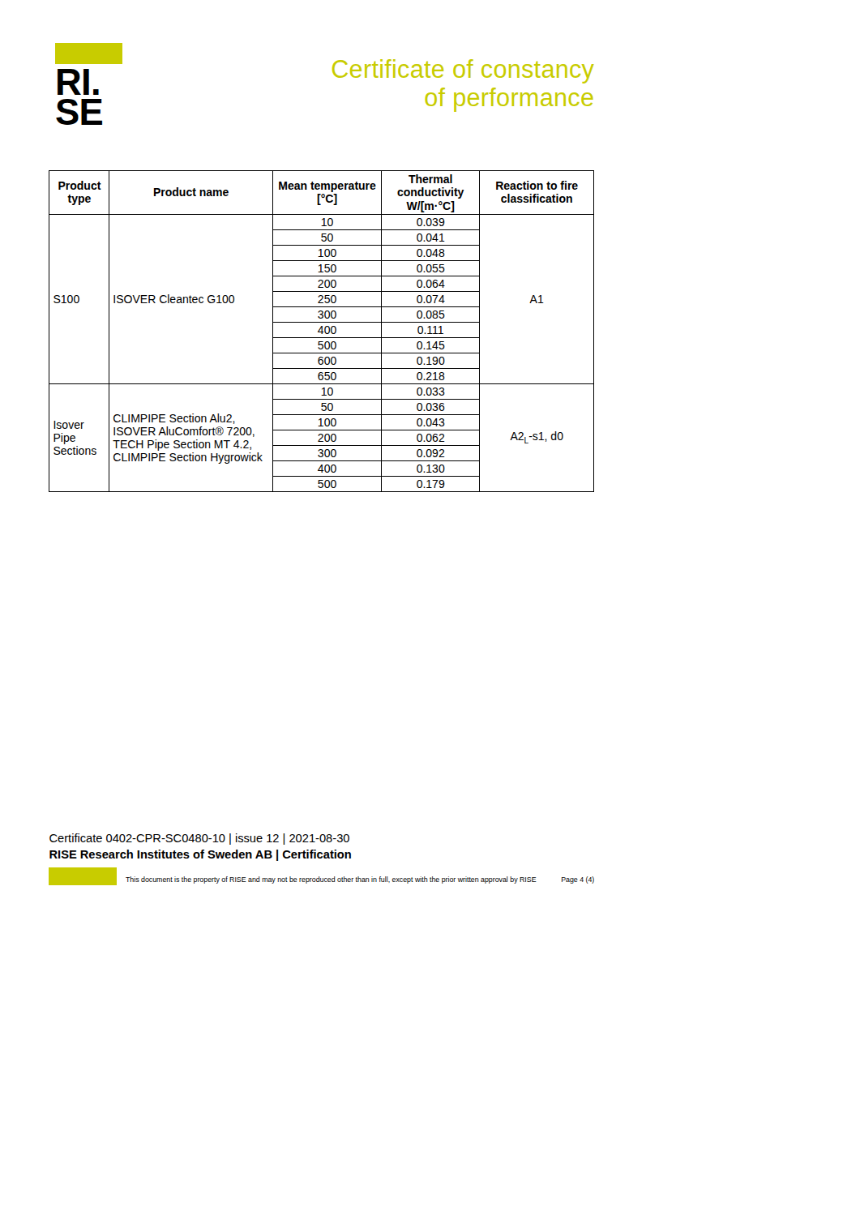RI.
SE
Certificate of constancy
of performance
| Product type | Product name | Mean temperature [°C] | Thermal conductivity W/[m·°C] | Reaction to fire classification |
| --- | --- | --- | --- | --- |
| S100 | ISOVER Cleantec G100 | 10 | 0.039 | A1 |
| 50 | 0.041 |
| 100 | 0.048 |
| 150 | 0.055 |
| 200 | 0.064 |
| 250 | 0.074 |
| 300 | 0.085 |
| 400 | 0.111 |
| 500 | 0.145 |
| 600 | 0.190 |
| 650 | 0.218 |
| Isover Pipe Sections | CLIMPIPE Section Alu2, ISOVER AluComfort® 7200, TECH Pipe Section MT 4.2, CLIMPIPE Section Hygrowick | 10 | 0.033 | A2 L -s1, d0 |
| 50 | 0.036 |
| 100 | 0.043 |
| 200 | 0.062 |
| 300 | 0.092 |
| 400 | 0.130 |
| 500 | 0.179 |
Certificate 0402-CPR-SC0480-10 | issue 12 | 2021-08-30
RISE Research Institutes of Sweden AB | Certification
This document is the property of RISE and may not be reproduced other than in full, except with the prior written approval by RISE Page 4 (4)